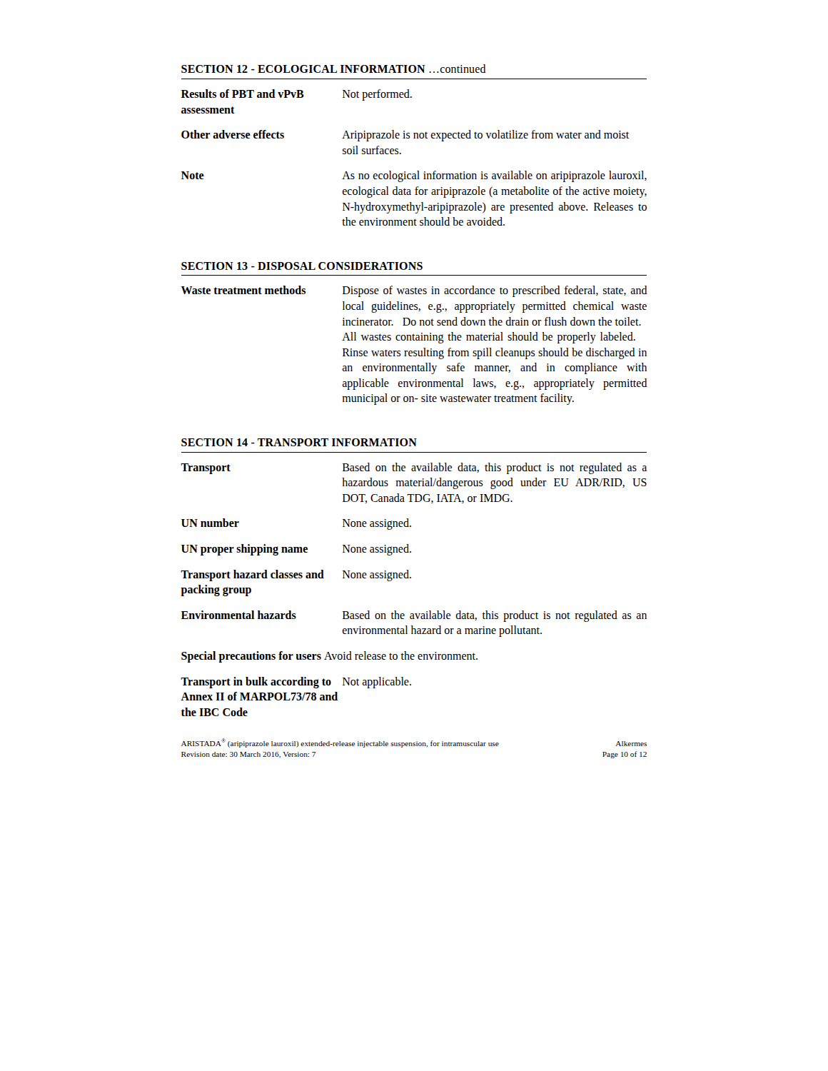SECTION 12 - ECOLOGICAL INFORMATION …continued
| Results of PBT and vPvB assessment | Not performed. |
| Other adverse effects | Aripiprazole is not expected to volatilize from water and moist soil surfaces. |
| Note | As no ecological information is available on aripiprazole lauroxil, ecological data for aripiprazole (a metabolite of the active moiety, N-hydroxymethyl-aripiprazole) are presented above. Releases to the environment should be avoided. |
SECTION 13 - DISPOSAL CONSIDERATIONS
| Waste treatment methods | Dispose of wastes in accordance to prescribed federal, state, and local guidelines, e.g., appropriately permitted chemical waste incinerator. Do not send down the drain or flush down the toilet. All wastes containing the material should be properly labeled. Rinse waters resulting from spill cleanups should be discharged in an environmentally safe manner, and in compliance with applicable environmental laws, e.g., appropriately permitted municipal or on- site wastewater treatment facility. |
SECTION 14 - TRANSPORT INFORMATION
| Transport | Based on the available data, this product is not regulated as a hazardous material/dangerous good under EU ADR/RID, US DOT, Canada TDG, IATA, or IMDG. |
| UN number | None assigned. |
| UN proper shipping name | None assigned. |
| Transport hazard classes and packing group | None assigned. |
| Environmental hazards | Based on the available data, this product is not regulated as an environmental hazard or a marine pollutant. |
| Special precautions for users Avoid release to the environment. |
| Transport in bulk according to Annex II of MARPOL73/78 and the IBC Code | Not applicable. |
ARISTADA® (aripiprazole lauroxil) extended-release injectable suspension, for intramuscular use
Alkermes
Revision date: 30 March 2016, Version: 7
Page 10 of 12